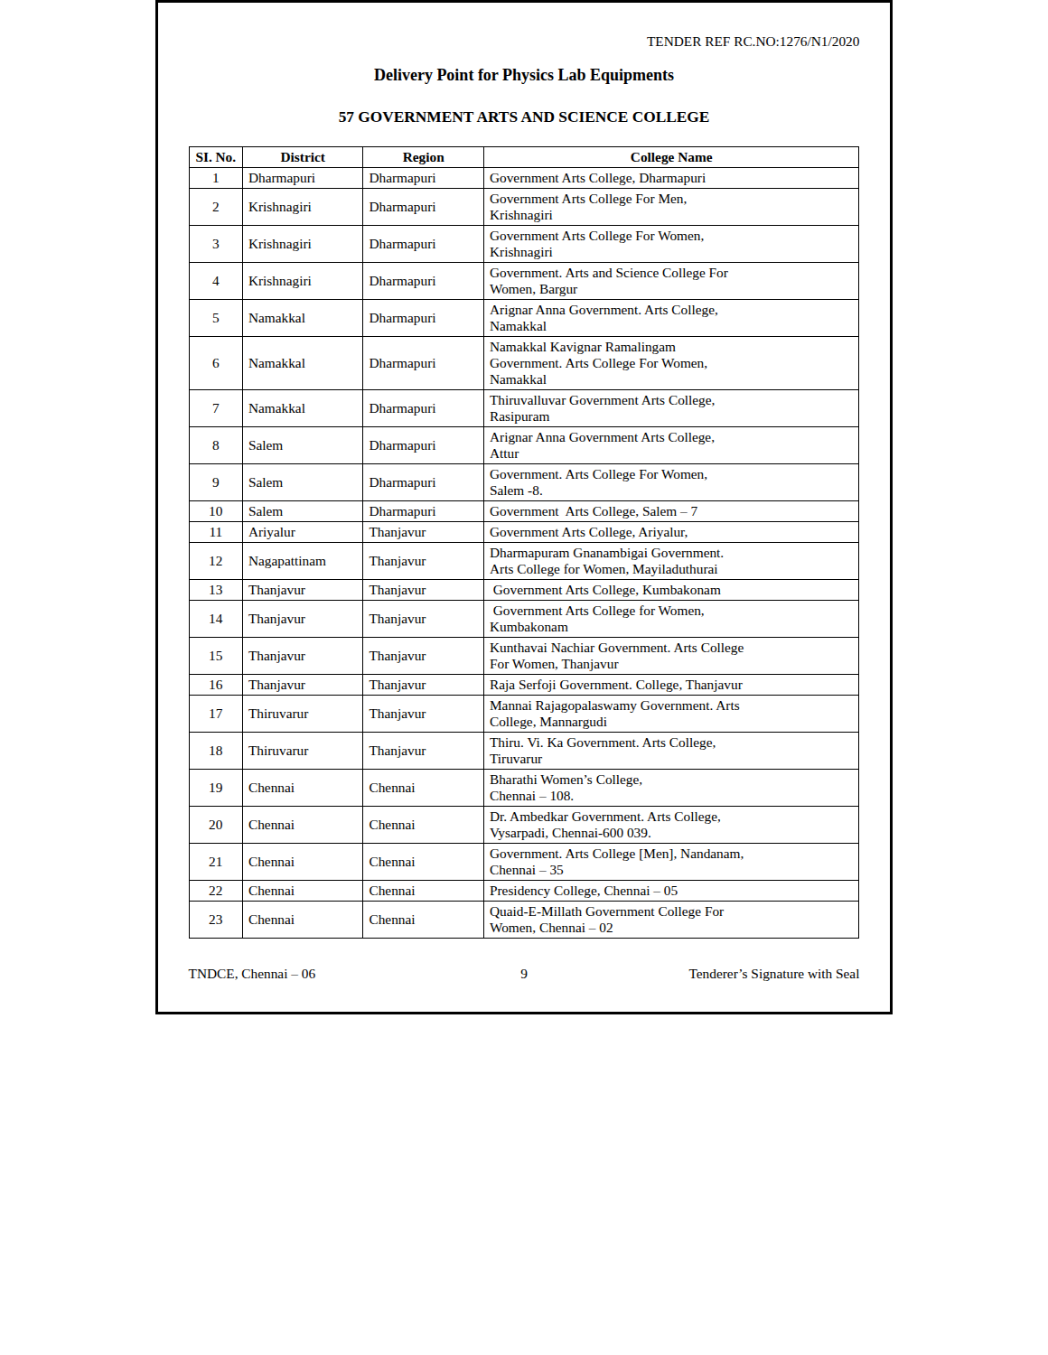TENDER REF RC.NO:1276/N1/2020
Delivery Point for Physics Lab Equipments
57 GOVERNMENT ARTS AND SCIENCE COLLEGE
| SI. No. | District | Region | College Name |
| --- | --- | --- | --- |
| 1 | Dharmapuri | Dharmapuri | Government Arts College, Dharmapuri |
| 2 | Krishnagiri | Dharmapuri | Government Arts College For Men, Krishnagiri |
| 3 | Krishnagiri | Dharmapuri | Government Arts College For Women, Krishnagiri |
| 4 | Krishnagiri | Dharmapuri | Government. Arts and Science College For Women, Bargur |
| 5 | Namakkal | Dharmapuri | Arignar Anna Government. Arts College, Namakkal |
| 6 | Namakkal | Dharmapuri | Namakkal Kavignar Ramalingam Government. Arts College For Women, Namakkal |
| 7 | Namakkal | Dharmapuri | Thiruvalluvar Government Arts College, Rasipuram |
| 8 | Salem | Dharmapuri | Arignar Anna Government Arts College, Attur |
| 9 | Salem | Dharmapuri | Government. Arts College For Women, Salem -8. |
| 10 | Salem | Dharmapuri | Government Arts College, Salem – 7 |
| 11 | Ariyalur | Thanjavur | Government Arts College, Ariyalur, |
| 12 | Nagapattinam | Thanjavur | Dharmapuram Gnanambigai Government. Arts College for Women, Mayiladuthurai |
| 13 | Thanjavur | Thanjavur | Government Arts College, Kumbakonam |
| 14 | Thanjavur | Thanjavur | Government Arts College for Women, Kumbakonam |
| 15 | Thanjavur | Thanjavur | Kunthavai Nachiar Government. Arts College For Women, Thanjavur |
| 16 | Thanjavur | Thanjavur | Raja Serfoji Government. College, Thanjavur |
| 17 | Thiruvarur | Thanjavur | Mannai Rajagopalaswamy Government. Arts College, Mannargudi |
| 18 | Thiruvarur | Thanjavur | Thiru. Vi. Ka Government. Arts College, Tiruvarur |
| 19 | Chennai | Chennai | Bharathi Women’s College, Chennai – 108. |
| 20 | Chennai | Chennai | Dr. Ambedkar Government. Arts College, Vysarpadi, Chennai-600 039. |
| 21 | Chennai | Chennai | Government. Arts College [Men], Nandanam, Chennai – 35 |
| 22 | Chennai | Chennai | Presidency College, Chennai – 05 |
| 23 | Chennai | Chennai | Quaid-E-Millath Government College For Women, Chennai – 02 |
TNDCE, Chennai – 06
9
Tenderer’s Signature with Seal